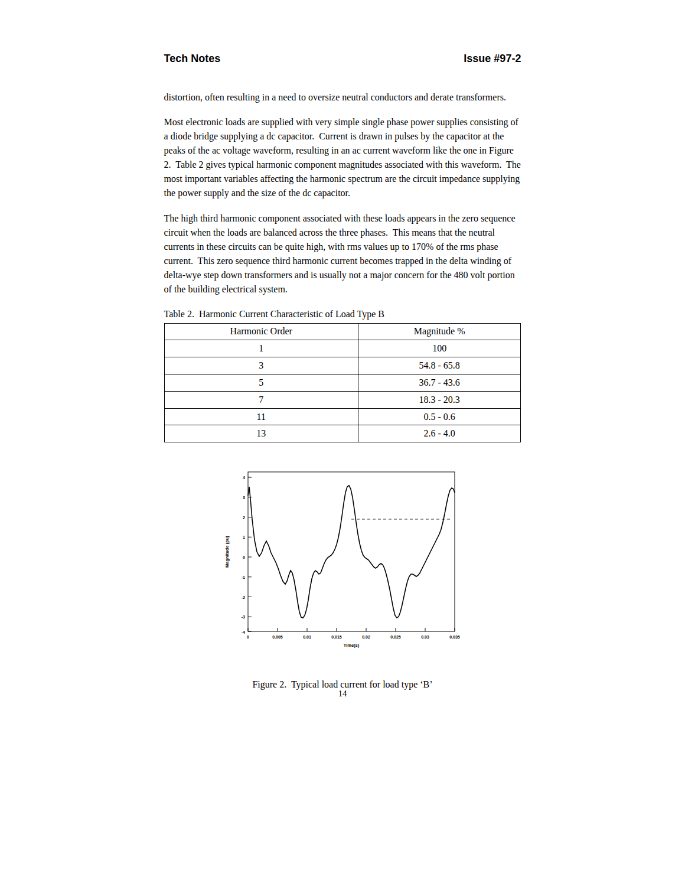Tech Notes Issue #97-2
distortion, often resulting in a need to oversize neutral conductors and derate transformers.
Most electronic loads are supplied with very simple single phase power supplies consisting of a diode bridge supplying a dc capacitor. Current is drawn in pulses by the capacitor at the peaks of the ac voltage waveform, resulting in an ac current waveform like the one in Figure 2. Table 2 gives typical harmonic component magnitudes associated with this waveform. The most important variables affecting the harmonic spectrum are the circuit impedance supplying the power supply and the size of the dc capacitor.
The high third harmonic component associated with these loads appears in the zero sequence circuit when the loads are balanced across the three phases. This means that the neutral currents in these circuits can be quite high, with rms values up to 170% of the rms phase current. This zero sequence third harmonic current becomes trapped in the delta winding of delta-wye step down transformers and is usually not a major concern for the 480 volt portion of the building electrical system.
Table 2. Harmonic Current Characteristic of Load Type B
| Harmonic Order | Magnitude % |
| --- | --- |
| 1 | 100 |
| 3 | 54.8 - 65.8 |
| 5 | 36.7 - 43.6 |
| 7 | 18.3 - 20.3 |
| 11 | 0.5 - 0.6 |
| 13 | 2.6 - 4.0 |
4 3 2 1 0 -1 -2 -3 -4 Magnitude (pu) 0 0.005 0.01 0.015 0.02 0.025 0.03 0.035 Time(s)
Figure 2. Typical load current for load type ‘B’
14